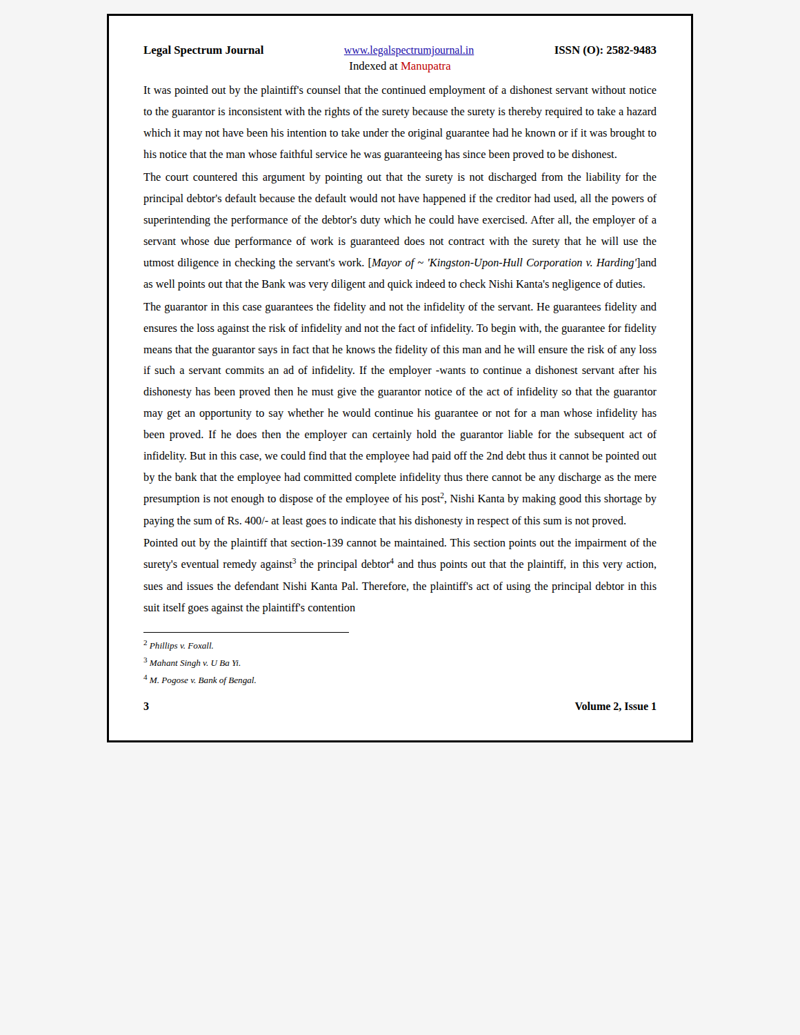Legal Spectrum Journal www.legalspectrumjournal.in ISSN (O): 2582-9483
Indexed at Manupatra
It was pointed out by the plaintiff's counsel that the continued employment of a dishonest servant without notice to the guarantor is inconsistent with the rights of the surety because the surety is thereby required to take a hazard which it may not have been his intention to take under the original guarantee had he known or if it was brought to his notice that the man whose faithful service he was guaranteeing has since been proved to be dishonest.
The court countered this argument by pointing out that the surety is not discharged from the liability for the principal debtor's default because the default would not have happened if the creditor had used, all the powers of superintending the performance of the debtor's duty which he could have exercised. After all, the employer of a servant whose due performance of work is guaranteed does not contract with the surety that he will use the utmost diligence in checking the servant's work. [Mayor of ~ 'Kingston-Upon-Hull Corporation v. Harding']and as well points out that the Bank was very diligent and quick indeed to check Nishi Kanta's negligence of duties.
The guarantor in this case guarantees the fidelity and not the infidelity of the servant. He guarantees fidelity and ensures the loss against the risk of infidelity and not the fact of infidelity. To begin with, the guarantee for fidelity means that the guarantor says in fact that he knows the fidelity of this man and he will ensure the risk of any loss if such a servant commits an ad of infidelity. If the employer -wants to continue a dishonest servant after his dishonesty has been proved then he must give the guarantor notice of the act of infidelity so that the guarantor may get an opportunity to say whether he would continue his guarantee or not for a man whose infidelity has been proved. If he does then the employer can certainly hold the guarantor liable for the subsequent act of infidelity. But in this case, we could find that the employee had paid off the 2nd debt thus it cannot be pointed out by the bank that the employee had committed complete infidelity thus there cannot be any discharge as the mere presumption is not enough to dispose of the employee of his post2, Nishi Kanta by making good this shortage by paying the sum of Rs. 400/- at least goes to indicate that his dishonesty in respect of this sum is not proved.
Pointed out by the plaintiff that section-139 cannot be maintained. This section points out the impairment of the surety's eventual remedy against3 the principal debtor4 and thus points out that the plaintiff, in this very action, sues and issues the defendant Nishi Kanta Pal. Therefore, the plaintiff's act of using the principal debtor in this suit itself goes against the plaintiff's contention
2 Phillips v. Foxall.
3 Mahant Singh v. U Ba Yi.
4 M. Pogose v. Bank of Bengal.
3 Volume 2, Issue 1